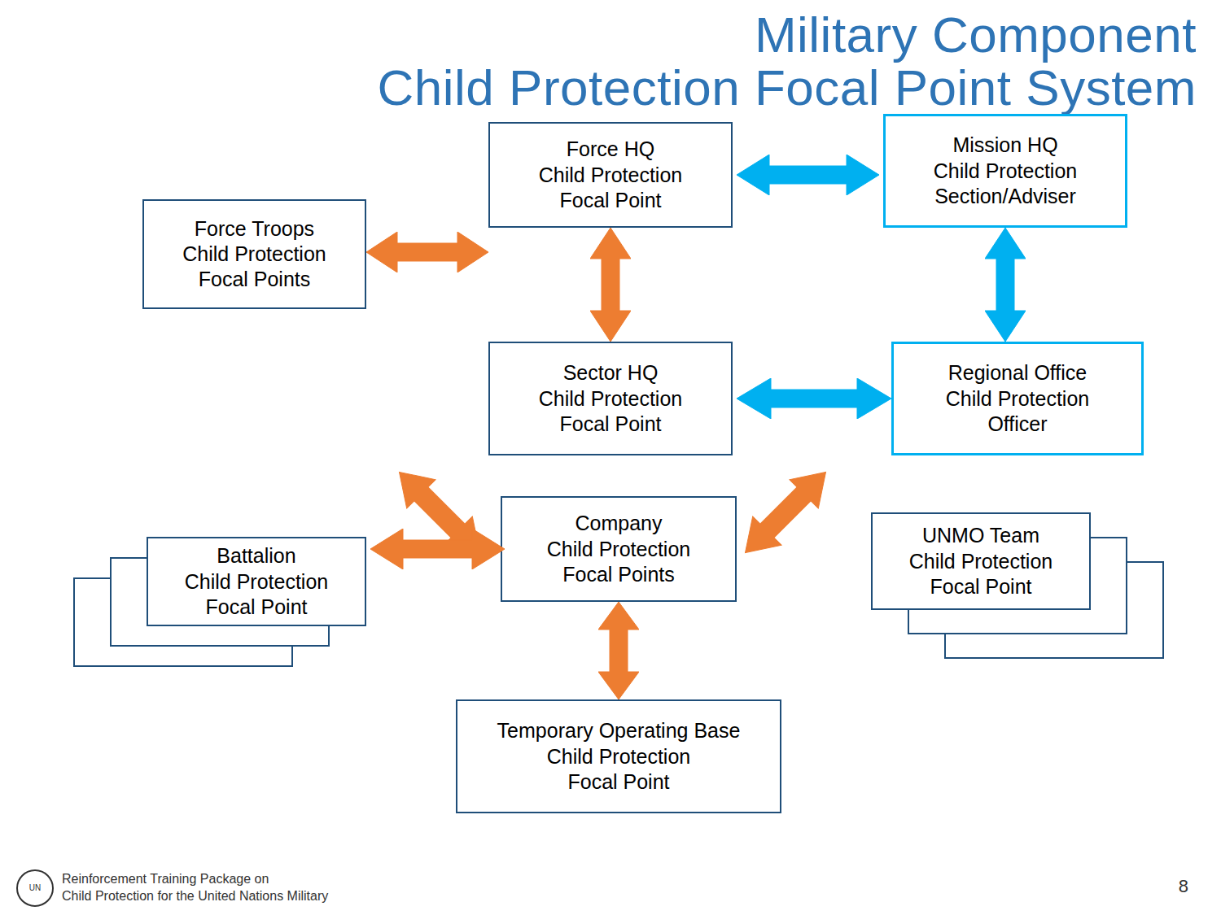Military ComponentChild Protection Focal Point System
Force HQ
Child Protection
Focal Point
Mission HQ
Child Protection
Section/Adviser
Force Troops
Child Protection
Focal Points
Sector HQ
Child Protection
Focal Point
Regional Office
Child Protection
Officer
Child Protection
Focal Point
Child Protection
Focal Point
Battalion
Child Protection
Focal Point
Company
Child Protection
Focal Points
Focal Point
Focal Point
UNMO Team
Child Protection
Focal Point
Temporary Operating Base
Child Protection
Focal Point
UN
Reinforcement Training Package on
Child Protection for the United Nations Military
8